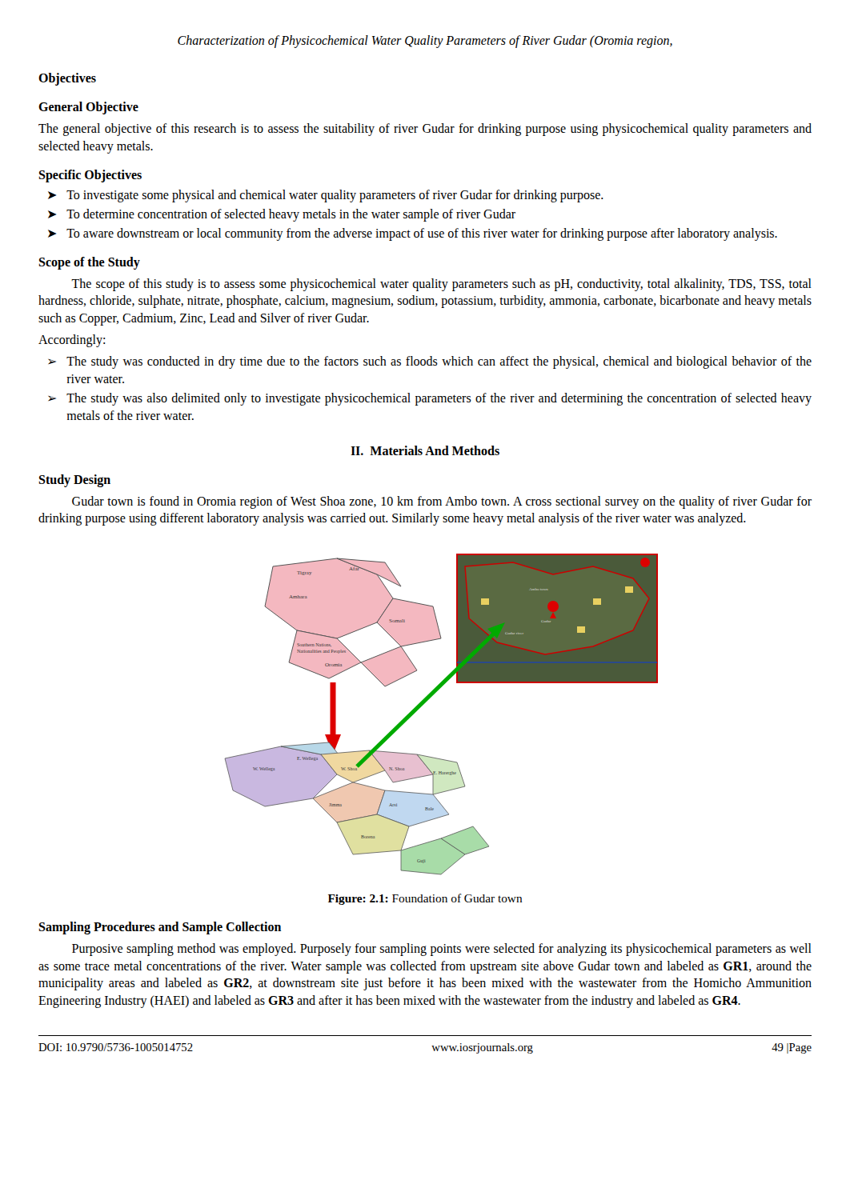Characterization of Physicochemical Water Quality Parameters of River Gudar (Oromia region,
Objectives
General Objective
The general objective of this research is to assess the suitability of river Gudar for drinking purpose using physicochemical quality parameters and selected heavy metals.
Specific Objectives
To investigate some physical and chemical water quality parameters of river Gudar for drinking purpose.
To determine concentration of selected heavy metals in the water sample of river Gudar
To aware downstream or local community from the adverse impact of use of this river water for drinking purpose after laboratory analysis.
Scope of the Study
The scope of this study is to assess some physicochemical water quality parameters such as pH, conductivity, total alkalinity, TDS, TSS, total hardness, chloride, sulphate, nitrate, phosphate, calcium, magnesium, sodium, potassium, turbidity, ammonia, carbonate, bicarbonate and heavy metals such as Copper, Cadmium, Zinc, Lead and Silver of river Gudar.
Accordingly:
The study was conducted in dry time due to the factors such as floods which can affect the physical, chemical and biological behavior of the river water.
The study was also delimited only to investigate physicochemical parameters of the river and determining the concentration of selected heavy metals of the river water.
II. Materials And Methods
Study Design
Gudar town is found in Oromia region of West Shoa zone, 10 km from Ambo town. A cross sectional survey on the quality of river Gudar for drinking purpose using different laboratory analysis was carried out. Similarly some heavy metal analysis of the river water was analyzed.
Tigray Afar Amhara Somali Southern Nations, Nationalities and Peoples Oromia W. Wellega E. Wellega W. Shoa N. Shoa E. Harerghe Jimma Arsi Bale Borena Guji Ambo town Gudar Gudar river
Figure: 2.1: Foundation of Gudar town
Sampling Procedures and Sample Collection
Purposive sampling method was employed. Purposely four sampling points were selected for analyzing its physicochemical parameters as well as some trace metal concentrations of the river. Water sample was collected from upstream site above Gudar town and labeled as GR1, around the municipality areas and labeled as GR2, at downstream site just before it has been mixed with the wastewater from the Homicho Ammunition Engineering Industry (HAEI) and labeled as GR3 and after it has been mixed with the wastewater from the industry and labeled as GR4.
DOI: 10.9790/5736-1005014752 www.iosrjournals.org 49 |Page